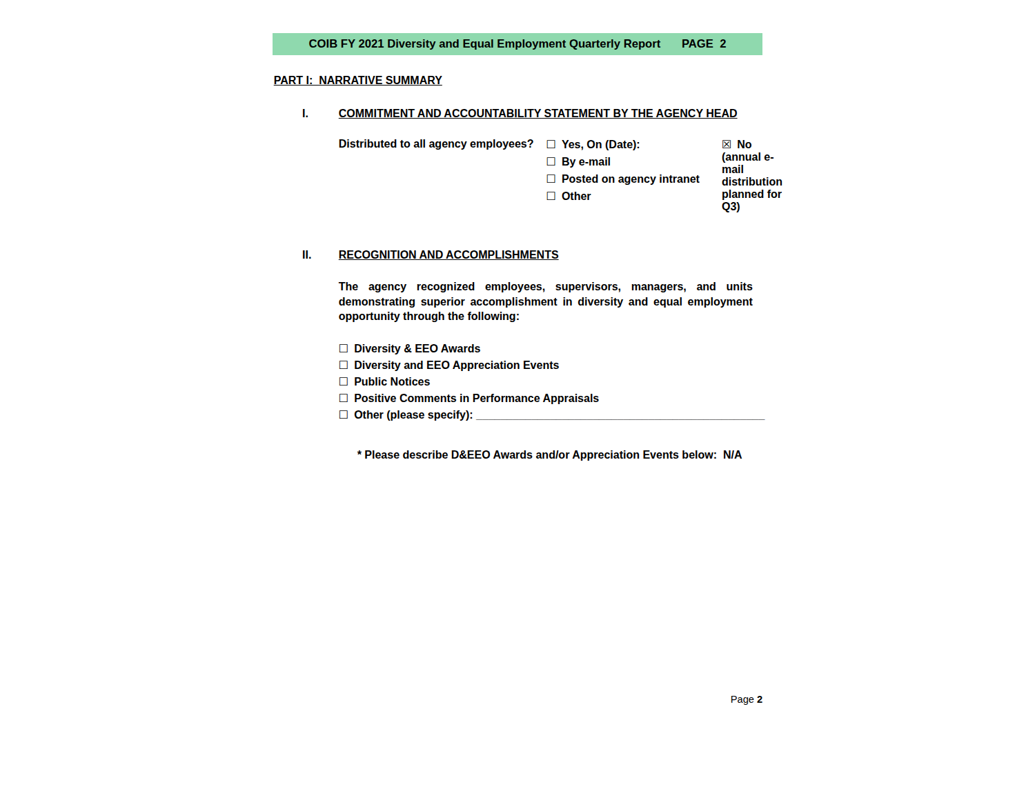COIB FY 2021 Diversity and Equal Employment Quarterly Report PAGE 2
PART I: NARRATIVE SUMMARY
I. COMMITMENT AND ACCOUNTABILITY STATEMENT BY THE AGENCY HEAD
Distributed to all agency employees?
☐Yes, On (Date): ☐By e-mail ☐Posted on agency intranet ☐Other
☒No (annual e-mail distribution planned for Q3)
II. RECOGNITION AND ACCOMPLISHMENTS
The agency recognized employees, supervisors, managers, and units demonstrating superior accomplishment in diversity and equal employment opportunity through the following:
☐Diversity & EEO Awards ☐Diversity and EEO Appreciation Events ☐Public Notices ☐Positive Comments in Performance Appraisals ☐Other (please specify): _______________________________________________
* Please describe D&EEO Awards and/or Appreciation Events below: N/A
Page 2